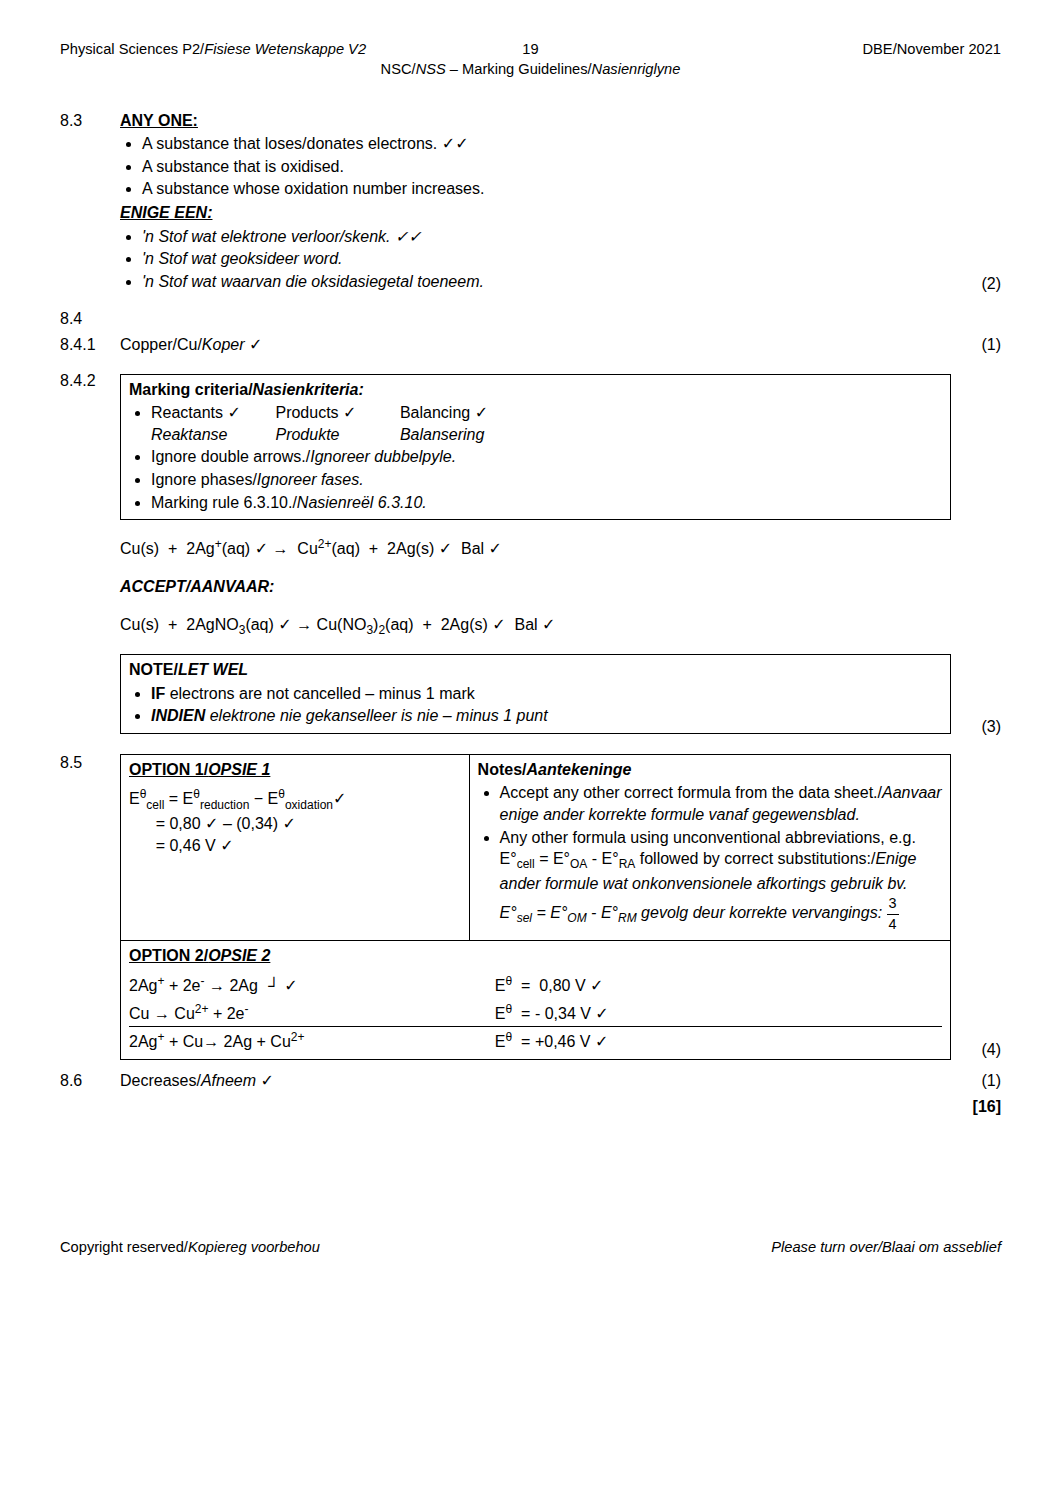Physical Sciences P2/Fisiese Wetenskappe V2
19
DBE/November 2021
NSC/NSS – Marking Guidelines/Nasienriglyne
8.3
ANY ONE:
A substance that loses/donates electrons. ✓✓
A substance that is oxidised.
A substance whose oxidation number increases.
ENIGE EEN:
'n Stof wat elektrone verloor/skenk. ✓✓
'n Stof wat geoksideer word.
'n Stof wat waarvan die oksidasiegetal toeneem.
(2)
8.4
8.4.1
Copper/Cu/Koper ✓
(1)
8.4.2
Marking criteria/Nasienkriteria:
Reactants ✓ Products ✓ Balancing ✓
Reaktanse Produkte Balansering
Ignore double arrows./Ignoreer dubbelpyle.
Ignore phases/Ignoreer fases.
Marking rule 6.3.10./Nasienreël 6.3.10.
Cu(s) + 2Ag+(aq) ✓ → Cu2+(aq) + 2Ag(s) ✓ Bal ✓
ACCEPT/AANVAAR:
Cu(s) + 2AgNO3(aq) ✓ → Cu(NO3)2(aq) + 2Ag(s) ✓ Bal ✓
NOTE/LET WEL
IF electrons are not cancelled – minus 1 mark
INDIEN elektrone nie gekanselleer is nie – minus 1 punt
(3)
8.5
| OPTION 1/ OPSIE 1 E θ cell = E θ reduction − E θ oxidation ✓ = 0,80 ✓ – (0,34) ✓ = 0,46 V ✓ | Notes/ Aantekeninge Accept any other correct formula from the data sheet./ Aanvaar enige ander korrekte formule vanaf gegewensblad. Any other formula using unconventional abbreviations, e.g. E° cell = E° OA - E° RA followed by correct substitutions:/ Enige ander formule wat onkonvensionele afkortings gebruik bv. E° sel = E° OM - E° RM gevolg deur korrekte vervangings: 3 4 |
| OPTION 2/ OPSIE 2 / 2Ag + + 2e - → 2Ag ┘ ✓ / E θ = 0,80 V ✓ / / Cu → Cu 2+ + 2e - / E θ = - 0,34 V ✓ / / 2Ag + + Cu→ 2Ag + Cu 2+ / E θ = +0,46 V ✓ / |
(4)
8.6
Decreases/Afneem ✓
(1)
[16]
Copyright reserved/Kopiereg voorbehou
Please turn over/Blaai om asseblief